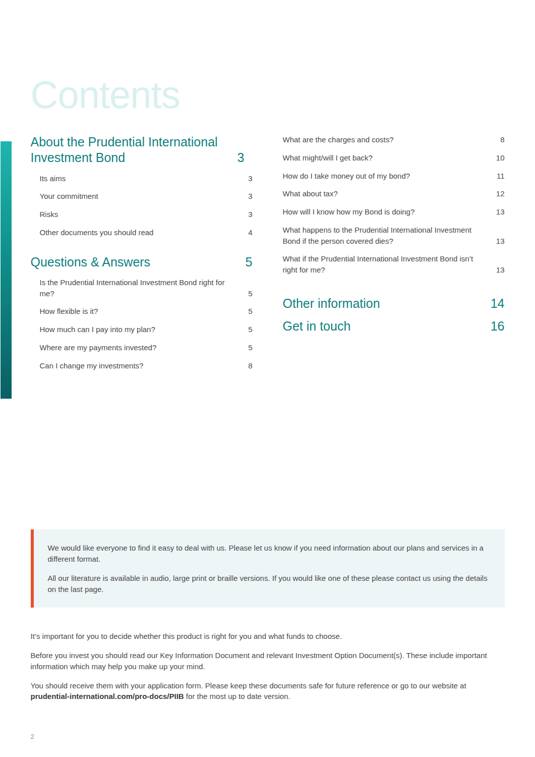Contents
About the Prudential International Investment Bond
3
Its aims
3
Your commitment
3
Risks
3
Other documents you should read
4
Questions & Answers
5
Is the Prudential International Investment Bond right for me?
5
How flexible is it?
5
How much can I pay into my plan?
5
Where are my payments invested?
5
Can I change my investments?
8
What are the charges and costs?
8
What might/will I get back?
10
How do I take money out of my bond?
11
What about tax?
12
How will I know how my Bond is doing?
13
What happens to the Prudential International Investment Bond if the person covered dies?
13
What if the Prudential International Investment Bond isn’t right for me?
13
Other information
14
Get in touch
16
We would like everyone to find it easy to deal with us. Please let us know if you need information about our plans and services in a different format.
All our literature is available in audio, large print or braille versions. If you would like one of these please contact us using the details on the last page.
It’s important for you to decide whether this product is right for you and what funds to choose.
Before you invest you should read our Key Information Document and relevant Investment Option Document(s). These include important information which may help you make up your mind.
You should receive them with your application form. Please keep these documents safe for future reference or go to our website at prudential-international.com/pro-docs/PIIB for the most up to date version.
2